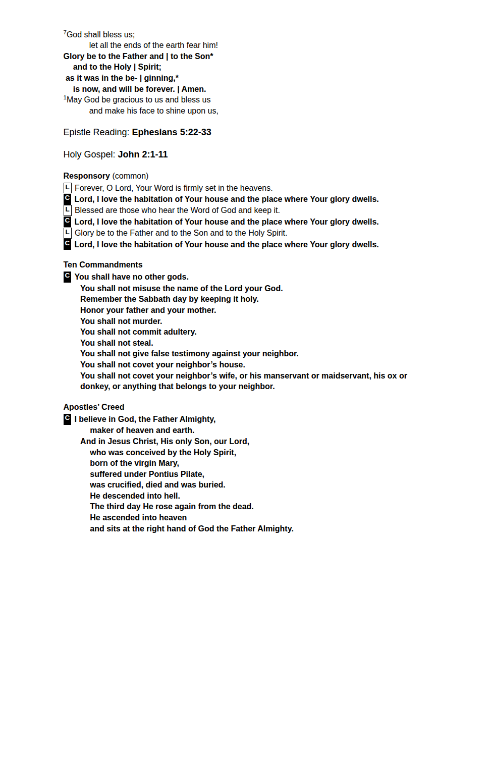7God shall bless us;
let all the ends of the earth fear him!
Glory be to the Father and | to the Son*
and to the Holy | Spirit;
as it was in the be- | ginning,*
is now, and will be forever. | Amen.
1May God be gracious to us and bless us
and make his face to shine upon us,
Epistle Reading: Ephesians 5:22-33
Holy Gospel: John 2:1-11
Responsory (common)
L Forever, O Lord, Your Word is firmly set in the heavens.
C Lord, I love the habitation of Your house and the place where Your glory dwells.
L Blessed are those who hear the Word of God and keep it.
C Lord, I love the habitation of Your house and the place where Your glory dwells.
L Glory be to the Father and to the Son and to the Holy Spirit.
C Lord, I love the habitation of Your house and the place where Your glory dwells.
Ten Commandments
C You shall have no other gods.
You shall not misuse the name of the Lord your God.
Remember the Sabbath day by keeping it holy.
Honor your father and your mother.
You shall not murder.
You shall not commit adultery.
You shall not steal.
You shall not give false testimony against your neighbor.
You shall not covet your neighbor’s house.
You shall not covet your neighbor’s wife, or his manservant or maidservant, his ox or donkey, or anything that belongs to your neighbor.
Apostles’ Creed
C I believe in God, the Father Almighty,
maker of heaven and earth.
And in Jesus Christ, His only Son, our Lord,
who was conceived by the Holy Spirit,
born of the virgin Mary,
suffered under Pontius Pilate,
was crucified, died and was buried.
He descended into hell.
The third day He rose again from the dead.
He ascended into heaven
and sits at the right hand of God the Father Almighty.